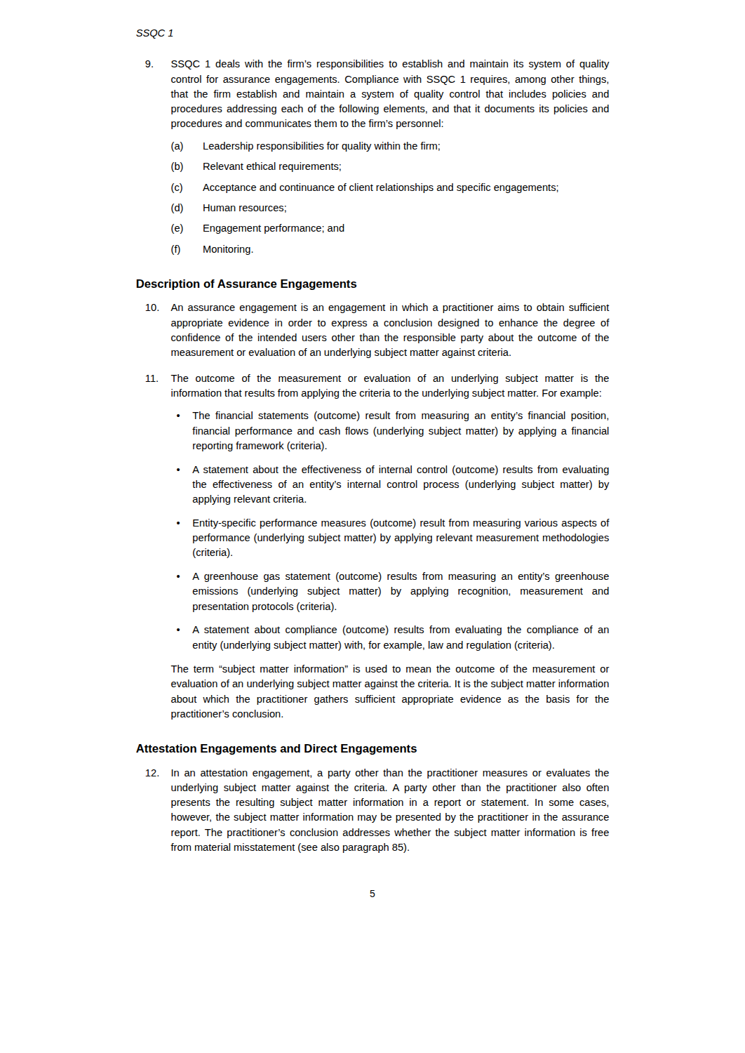SSQC 1
9. SSQC 1 deals with the firm’s responsibilities to establish and maintain its system of quality control for assurance engagements. Compliance with SSQC 1 requires, among other things, that the firm establish and maintain a system of quality control that includes policies and procedures addressing each of the following elements, and that it documents its policies and procedures and communicates them to the firm’s personnel:
(a) Leadership responsibilities for quality within the firm;
(b) Relevant ethical requirements;
(c) Acceptance and continuance of client relationships and specific engagements;
(d) Human resources;
(e) Engagement performance; and
(f) Monitoring.
Description of Assurance Engagements
10. An assurance engagement is an engagement in which a practitioner aims to obtain sufficient appropriate evidence in order to express a conclusion designed to enhance the degree of confidence of the intended users other than the responsible party about the outcome of the measurement or evaluation of an underlying subject matter against criteria.
11. The outcome of the measurement or evaluation of an underlying subject matter is the information that results from applying the criteria to the underlying subject matter. For example:
The financial statements (outcome) result from measuring an entity’s financial position, financial performance and cash flows (underlying subject matter) by applying a financial reporting framework (criteria).
A statement about the effectiveness of internal control (outcome) results from evaluating the effectiveness of an entity’s internal control process (underlying subject matter) by applying relevant criteria.
Entity-specific performance measures (outcome) result from measuring various aspects of performance (underlying subject matter) by applying relevant measurement methodologies (criteria).
A greenhouse gas statement (outcome) results from measuring an entity’s greenhouse emissions (underlying subject matter) by applying recognition, measurement and presentation protocols (criteria).
A statement about compliance (outcome) results from evaluating the compliance of an entity (underlying subject matter) with, for example, law and regulation (criteria).
The term “subject matter information” is used to mean the outcome of the measurement or evaluation of an underlying subject matter against the criteria. It is the subject matter information about which the practitioner gathers sufficient appropriate evidence as the basis for the practitioner’s conclusion.
Attestation Engagements and Direct Engagements
12. In an attestation engagement, a party other than the practitioner measures or evaluates the underlying subject matter against the criteria. A party other than the practitioner also often presents the resulting subject matter information in a report or statement. In some cases, however, the subject matter information may be presented by the practitioner in the assurance report. The practitioner’s conclusion addresses whether the subject matter information is free from material misstatement (see also paragraph 85).
5